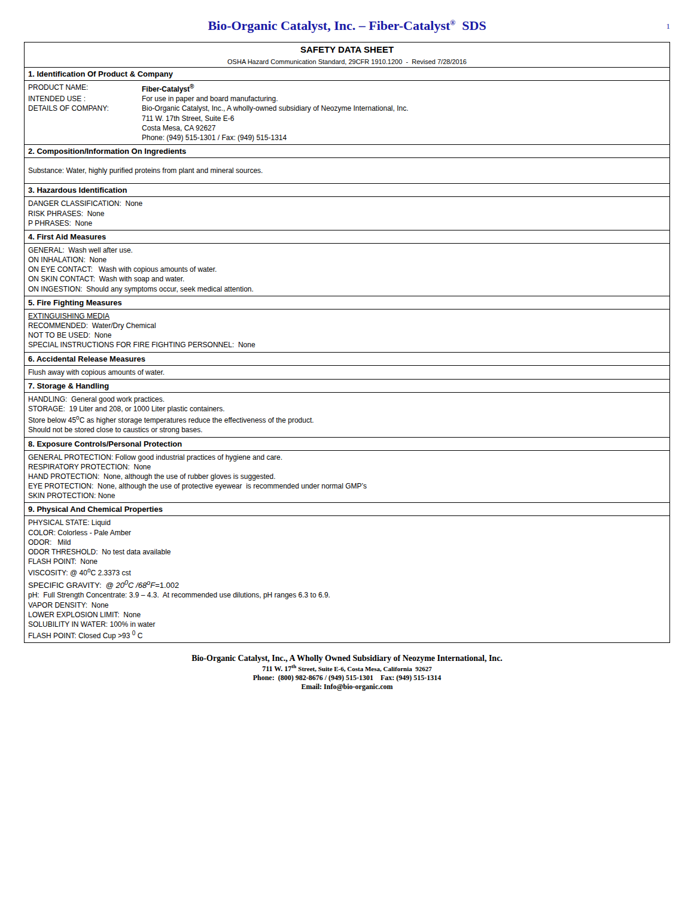Bio-Organic Catalyst, Inc. – Fiber-Catalyst® SDS
1
| SAFETY DATA SHEET |
| OSHA Hazard Communication Standard, 29CFR 1910.1200 - Revised 7/28/2016 |
| 1. Identification Of Product & Company |
| PRODUCT NAME: Fiber-Catalyst ® INTENDED USE : For use in paper and board manufacturing. DETAILS OF COMPANY: Bio-Organic Catalyst, Inc., A wholly-owned subsidiary of Neozyme International, Inc. 711 W. 17th Street, Suite E-6 Costa Mesa, CA 92627 Phone: (949) 515-1301 / Fax: (949) 515-1314 |
| 2. Composition/Information On Ingredients |
| Substance: Water, highly purified proteins from plant and mineral sources. |
| 3. Hazardous Identification |
| DANGER CLASSIFICATION: None RISK PHRASES: None P PHRASES: None |
| 4. First Aid Measures |
| GENERAL: Wash well after use. ON INHALATION: None ON EYE CONTACT: Wash with copious amounts of water. ON SKIN CONTACT: Wash with soap and water. ON INGESTION: Should any symptoms occur, seek medical attention. |
| 5. Fire Fighting Measures |
| EXTINGUISHING MEDIA RECOMMENDED: Water/Dry Chemical NOT TO BE USED: None SPECIAL INSTRUCTIONS FOR FIRE FIGHTING PERSONNEL: None |
| 6. Accidental Release Measures |
| Flush away with copious amounts of water. |
| 7. Storage & Handling |
| HANDLING: General good work practices. STORAGE: 19 Liter and 208, or 1000 Liter plastic containers. Store below 45 o C as higher storage temperatures reduce the effectiveness of the product. Should not be stored close to caustics or strong bases. |
| 8. Exposure Controls/Personal Protection |
| GENERAL PROTECTION: Follow good industrial practices of hygiene and care. RESPIRATORY PROTECTION: None HAND PROTECTION: None, although the use of rubber gloves is suggested. EYE PROTECTION: None, although the use of protective eyewear is recommended under normal GMP’s SKIN PROTECTION: None |
| 9. Physical And Chemical Properties |
| PHYSICAL STATE: Liquid COLOR: Colorless - Pale Amber ODOR: Mild ODOR THRESHOLD: No test data available FLASH POINT: None VISCOSITY: @ 40 o C 2.3373 cst SPECIFIC GRAVITY: @ 20 0 C /68 o F =1.002 pH: Full Strength Concentrate: 3.9 – 4.3. At recommended use dilutions, pH ranges 6.3 to 6.9. VAPOR DENSITY: None LOWER EXPLOSION LIMIT: None SOLUBILITY IN WATER: 100% in water FLASH POINT: Closed Cup >93 0 C |
Bio-Organic Catalyst, Inc., A Wholly Owned Subsidiary of Neozyme International, Inc.
711 W. 17th Street, Suite E-6, Costa Mesa, California 92627
Phone: (800) 982-8676 / (949) 515-1301 Fax: (949) 515-1314
Email: Info@bio-organic.com